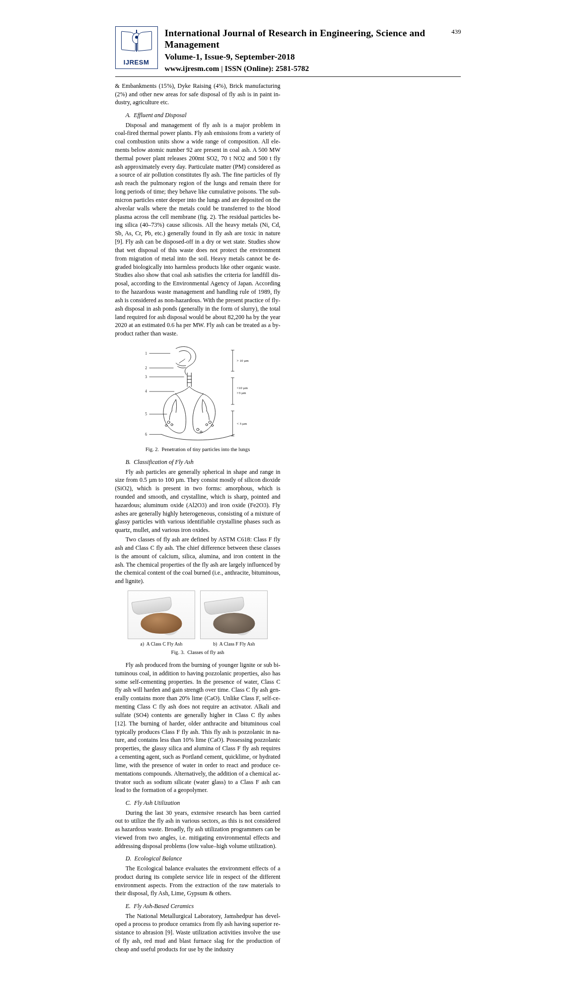IJRESM
International Journal of Research in Engineering, Science and Management
Volume-1, Issue-9, September-2018
www.ijresm.com | ISSN (Online): 2581-5782
439
& Embankments (15%), Dyke Raising (4%), Brick manufacturing (2%) and other new areas for safe disposal of fly ash is in paint industry, agriculture etc.
A. Effluent and Disposal
Disposal and management of fly ash is a major problem in coal-fired thermal power plants. Fly ash emissions from a variety of coal combustion units show a wide range of composition. All elements below atomic number 92 are present in coal ash. A 500 MW thermal power plant releases 200mt SO2, 70 t NO2 and 500 t fly ash approximately every day. Particulate matter (PM) considered as a source of air pollution constitutes fly ash. The fine particles of fly ash reach the pulmonary region of the lungs and remain there for long periods of time; they behave like cumulative poisons. The submicron particles enter deeper into the lungs and are deposited on the alveolar walls where the metals could be transferred to the blood plasma across the cell membrane (fig. 2). The residual particles being silica (40–73%) cause silicosis. All the heavy metals (Ni, Cd, Sb, As, Cr, Pb, etc.) generally found in fly ash are toxic in nature [9]. Fly ash can be disposed-off in a dry or wet state. Studies show that wet disposal of this waste does not protect the environment from migration of metal into the soil. Heavy metals cannot be degraded biologically into harmless products like other organic waste. Studies also show that coal ash satisfies the criteria for landfill disposal, according to the Environmental Agency of Japan. According to the hazardous waste management and handling rule of 1989, fly ash is considered as non-hazardous. With the present practice of fly-ash disposal in ash ponds (generally in the form of slurry), the total land required for ash disposal would be about 82,200 ha by the year 2020 at an estimated 0.6 ha per MW. Fly ash can be treated as a by-product rather than waste.
1 2 3 4 5 6 > 10 µm <10 µm >3 µm < 3 µm
Fig. 2. Penetration of tiny particles into the lungs
B. Classification of Fly Ash
Fly ash particles are generally spherical in shape and range in size from 0.5 µm to 100 µm. They consist mostly of silicon dioxide (SiO2), which is present in two forms: amorphous, which is rounded and smooth, and crystalline, which is sharp, pointed and hazardous; aluminum oxide (Al2O3) and iron oxide (Fe2O3). Fly ashes are generally highly heterogeneous, consisting of a mixture of glassy particles with various identifiable crystalline phases such as quartz, mullet, and various iron oxides.
Two classes of fly ash are defined by ASTM C618: Class F fly ash and Class C fly ash. The chief difference between these classes is the amount of calcium, silica, alumina, and iron content in the ash. The chemical properties of the fly ash are largely influenced by the chemical content of the coal burned (i.e., anthracite, bituminous, and lignite).
a) A Class C Fly Ash
b) A Class F Fly Ash
Fig. 3. Classes of fly ash
Fly ash produced from the burning of younger lignite or sub bituminous coal, in addition to having pozzolanic properties, also has some self-cementing properties. In the presence of water, Class C fly ash will harden and gain strength over time. Class C fly ash generally contains more than 20% lime (CaO). Unlike Class F, self-cementing Class C fly ash does not require an activator. Alkali and sulfate (SO4) contents are generally higher in Class C fly ashes [12]. The burning of harder, older anthracite and bituminous coal typically produces Class F fly ash. This fly ash is pozzolanic in nature, and contains less than 10% lime (CaO). Possessing pozzolanic properties, the glassy silica and alumina of Class F fly ash requires a cementing agent, such as Portland cement, quicklime, or hydrated lime, with the presence of water in order to react and produce cementations compounds. Alternatively, the addition of a chemical activator such as sodium silicate (water glass) to a Class F ash can lead to the formation of a geopolymer.
C. Fly Ash Utilization
During the last 30 years, extensive research has been carried out to utilize the fly ash in various sectors, as this is not considered as hazardous waste. Broadly, fly ash utilization programmers can be viewed from two angles, i.e. mitigating environmental effects and addressing disposal problems (low value–high volume utilization).
D. Ecological Balance
The Ecological balance evaluates the environment effects of a product during its complete service life in respect of the different environment aspects. From the extraction of the raw materials to their disposal, fly Ash, Lime, Gypsum & others.
E. Fly Ash-Based Ceramics
The National Metallurgical Laboratory, Jamshedpur has developed a process to produce ceramics from fly ash having superior resistance to abrasion [9]. Waste utilization activities involve the use of fly ash, red mud and blast furnace slag for the production of cheap and useful products for use by the industry